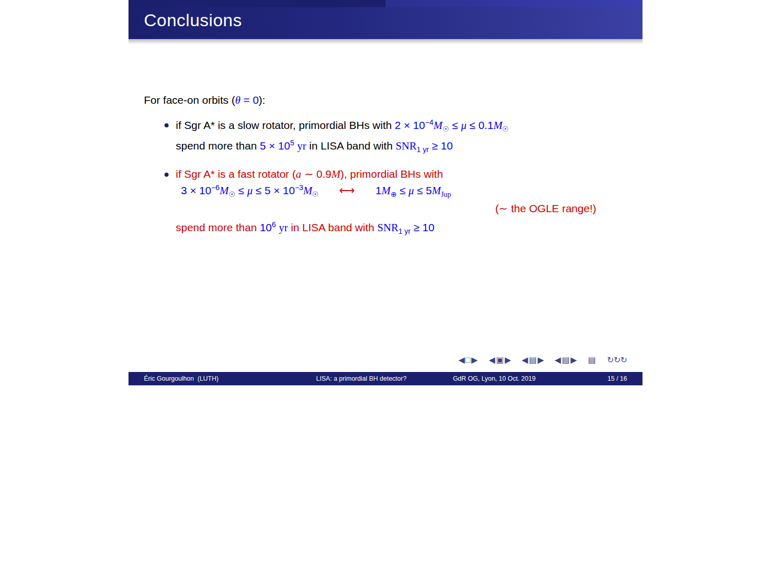Conclusions
For face-on orbits (θ = 0):
if Sgr A* is a slow rotator, primordial BHs with 2 × 10−4M☉ ≤ μ ≤ 0.1M☉ spend more than 5 × 105 yr in LISA band with SNR1 yr ≥ 10
if Sgr A* is a fast rotator (a ∼ 0.9M), primordial BHs with 3 × 10−6M☉ ≤ μ ≤ 5 × 10−3M☉ ⟷ 1M⊕ ≤ μ ≤ 5MJup (∼ the OGLE range!) spend more than 106 yr in LISA band with SNR1 yr ≥ 10
◀□▶ ◀▣▶ ◀▤▶ ◀▤▶ ▤ ↻↻↻
Éric Gourgoulhon (LUTH)
LISA: a primordial BH detector?
GdR OG, Lyon, 10 Oct. 2019
15 / 16